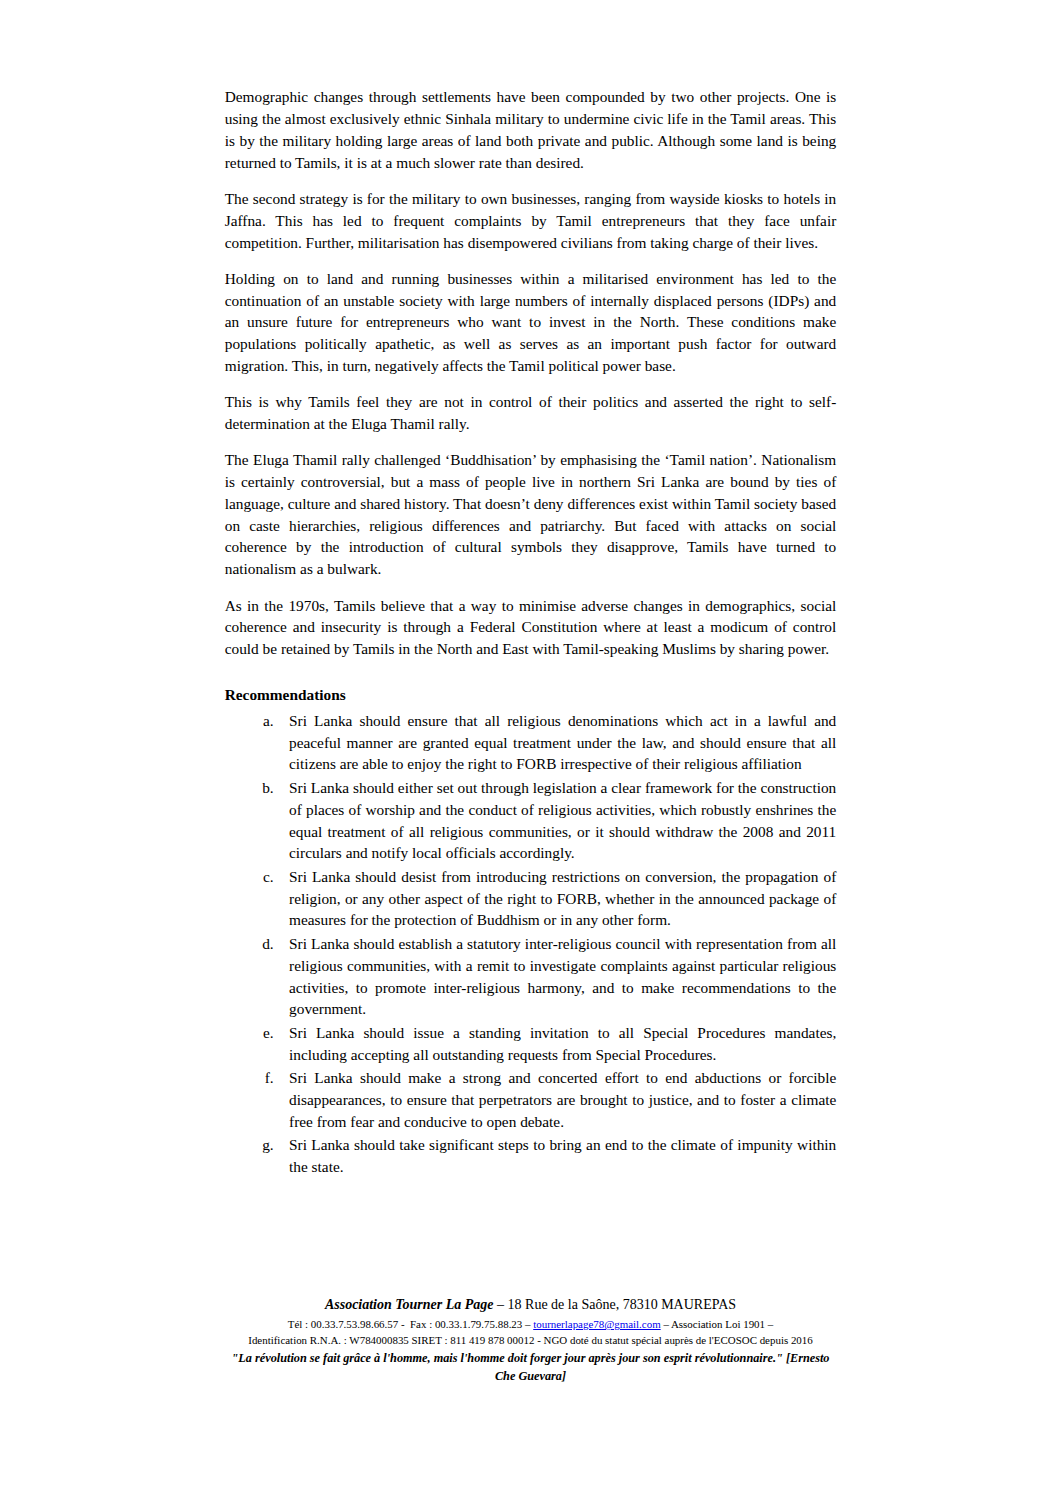Demographic changes through settlements have been compounded by two other projects. One is using the almost exclusively ethnic Sinhala military to undermine civic life in the Tamil areas. This is by the military holding large areas of land both private and public. Although some land is being returned to Tamils, it is at a much slower rate than desired.
The second strategy is for the military to own businesses, ranging from wayside kiosks to hotels in Jaffna. This has led to frequent complaints by Tamil entrepreneurs that they face unfair competition. Further, militarisation has disempowered civilians from taking charge of their lives.
Holding on to land and running businesses within a militarised environment has led to the continuation of an unstable society with large numbers of internally displaced persons (IDPs) and an unsure future for entrepreneurs who want to invest in the North. These conditions make populations politically apathetic, as well as serves as an important push factor for outward migration. This, in turn, negatively affects the Tamil political power base.
This is why Tamils feel they are not in control of their politics and asserted the right to self-determination at the Eluga Thamil rally.
The Eluga Thamil rally challenged ‘Buddhisation’ by emphasising the ‘Tamil nation’. Nationalism is certainly controversial, but a mass of people live in northern Sri Lanka are bound by ties of language, culture and shared history. That doesn’t deny differences exist within Tamil society based on caste hierarchies, religious differences and patriarchy. But faced with attacks on social coherence by the introduction of cultural symbols they disapprove, Tamils have turned to nationalism as a bulwark.
As in the 1970s, Tamils believe that a way to minimise adverse changes in demographics, social coherence and insecurity is through a Federal Constitution where at least a modicum of control could be retained by Tamils in the North and East with Tamil-speaking Muslims by sharing power.
Recommendations
Sri Lanka should ensure that all religious denominations which act in a lawful and peaceful manner are granted equal treatment under the law, and should ensure that all citizens are able to enjoy the right to FORB irrespective of their religious affiliation
Sri Lanka should either set out through legislation a clear framework for the construction of places of worship and the conduct of religious activities, which robustly enshrines the equal treatment of all religious communities, or it should withdraw the 2008 and 2011 circulars and notify local officials accordingly.
Sri Lanka should desist from introducing restrictions on conversion, the propagation of religion, or any other aspect of the right to FORB, whether in the announced package of measures for the protection of Buddhism or in any other form.
Sri Lanka should establish a statutory inter-religious council with representation from all religious communities, with a remit to investigate complaints against particular religious activities, to promote inter-religious harmony, and to make recommendations to the government.
Sri Lanka should issue a standing invitation to all Special Procedures mandates, including accepting all outstanding requests from Special Procedures.
Sri Lanka should make a strong and concerted effort to end abductions or forcible disappearances, to ensure that perpetrators are brought to justice, and to foster a climate free from fear and conducive to open debate.
Sri Lanka should take significant steps to bring an end to the climate of impunity within the state.
Association Tourner La Page – 18 Rue de la Saône, 78310 MAUREPAS
Tél : 00.33.7.53.98.66.57 - Fax : 00.33.1.79.75.88.23 – tournerlapage78@gmail.com – Association Loi 1901 –
Identification R.N.A. : W784000835 SIRET : 811 419 878 00012 - NGO doté du statut spécial auprès de l'ECOSOC depuis 2016
"La révolution se fait grâce à l'homme, mais l'homme doit forger jour après jour son esprit révolutionnaire." [Ernesto Che Guevara]